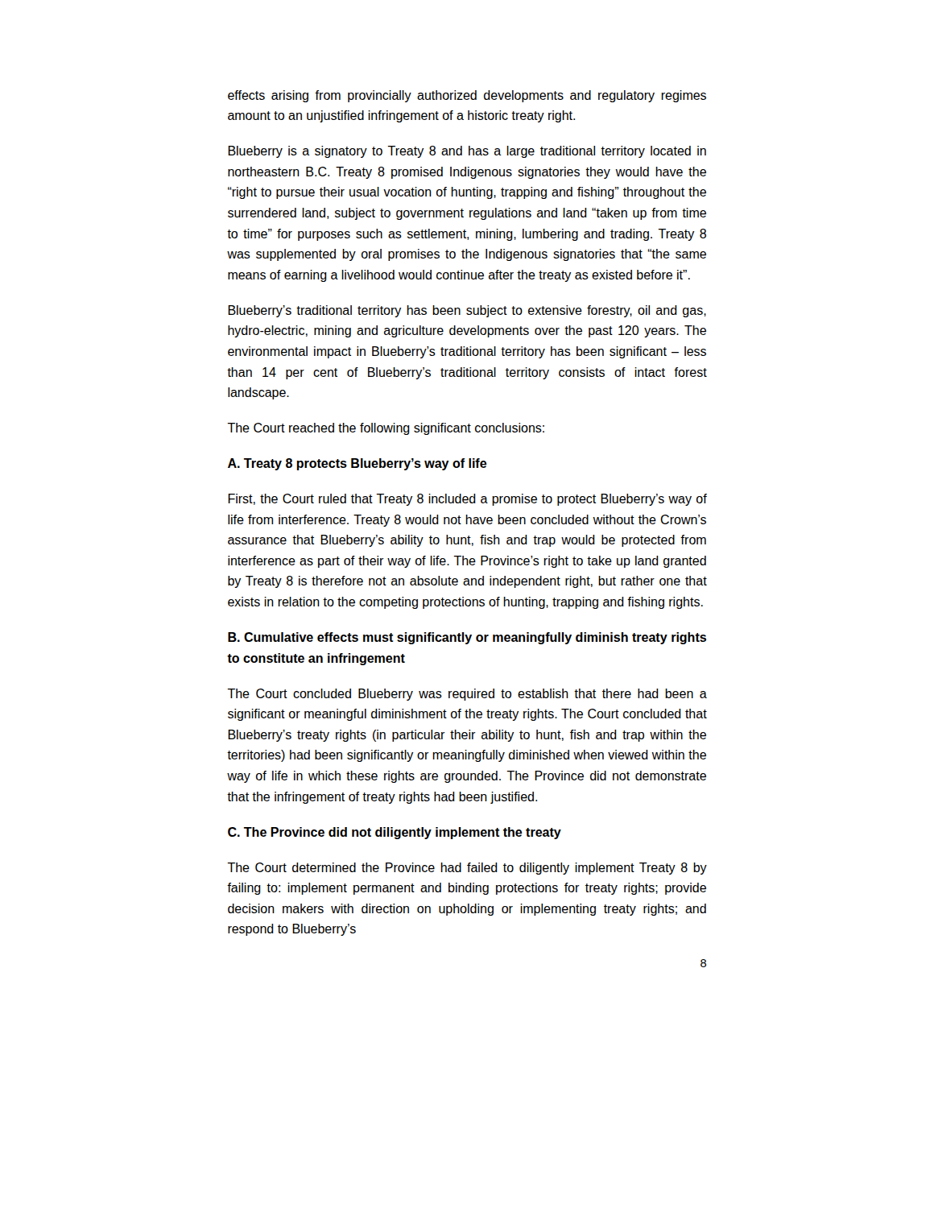effects arising from provincially authorized developments and regulatory regimes amount to an unjustified infringement of a historic treaty right.
Blueberry is a signatory to Treaty 8 and has a large traditional territory located in northeastern B.C. Treaty 8 promised Indigenous signatories they would have the “right to pursue their usual vocation of hunting, trapping and fishing” throughout the surrendered land, subject to government regulations and land “taken up from time to time” for purposes such as settlement, mining, lumbering and trading. Treaty 8 was supplemented by oral promises to the Indigenous signatories that “the same means of earning a livelihood would continue after the treaty as existed before it”.
Blueberry’s traditional territory has been subject to extensive forestry, oil and gas, hydro-electric, mining and agriculture developments over the past 120 years. The environmental impact in Blueberry’s traditional territory has been significant – less than 14 per cent of Blueberry’s traditional territory consists of intact forest landscape.
The Court reached the following significant conclusions:
A. Treaty 8 protects Blueberry’s way of life
First, the Court ruled that Treaty 8 included a promise to protect Blueberry’s way of life from interference. Treaty 8 would not have been concluded without the Crown’s assurance that Blueberry’s ability to hunt, fish and trap would be protected from interference as part of their way of life. The Province’s right to take up land granted by Treaty 8 is therefore not an absolute and independent right, but rather one that exists in relation to the competing protections of hunting, trapping and fishing rights.
B. Cumulative effects must significantly or meaningfully diminish treaty rights to constitute an infringement
The Court concluded Blueberry was required to establish that there had been a significant or meaningful diminishment of the treaty rights. The Court concluded that Blueberry’s treaty rights (in particular their ability to hunt, fish and trap within the territories) had been significantly or meaningfully diminished when viewed within the way of life in which these rights are grounded. The Province did not demonstrate that the infringement of treaty rights had been justified.
C. The Province did not diligently implement the treaty
The Court determined the Province had failed to diligently implement Treaty 8 by failing to: implement permanent and binding protections for treaty rights; provide decision makers with direction on upholding or implementing treaty rights; and respond to Blueberry’s
8